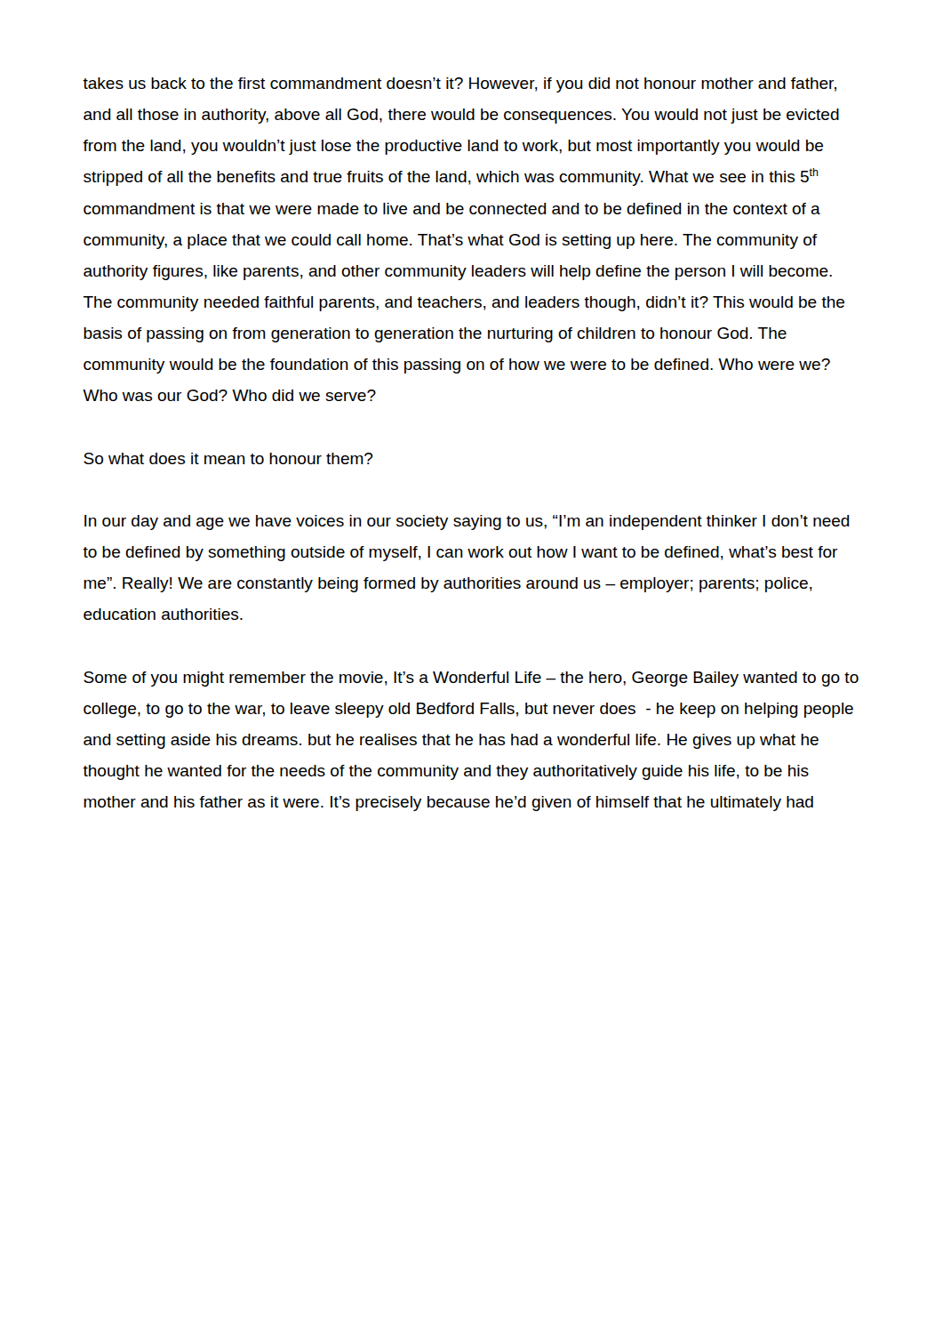takes us back to the first commandment doesn’t it? However, if you did not honour mother and father, and all those in authority, above all God, there would be consequences. You would not just be evicted from the land, you wouldn’t just lose the productive land to work, but most importantly you would be stripped of all the benefits and true fruits of the land, which was community. What we see in this 5th commandment is that we were made to live and be connected and to be defined in the context of a community, a place that we could call home. That’s what God is setting up here. The community of authority figures, like parents, and other community leaders will help define the person I will become. The community needed faithful parents, and teachers, and leaders though, didn’t it? This would be the basis of passing on from generation to generation the nurturing of children to honour God. The community would be the foundation of this passing on of how we were to be defined. Who were we? Who was our God? Who did we serve?
So what does it mean to honour them?
In our day and age we have voices in our society saying to us, “I’m an independent thinker I don’t need to be defined by something outside of myself, I can work out how I want to be defined, what’s best for me”. Really! We are constantly being formed by authorities around us – employer; parents; police, education authorities.
Some of you might remember the movie, It’s a Wonderful Life – the hero, George Bailey wanted to go to college, to go to the war, to leave sleepy old Bedford Falls, but never does - he keep on helping people and setting aside his dreams. but he realises that he has had a wonderful life. He gives up what he thought he wanted for the needs of the community and they authoritatively guide his life, to be his mother and his father as it were. It’s precisely because he’d given of himself that he ultimately had